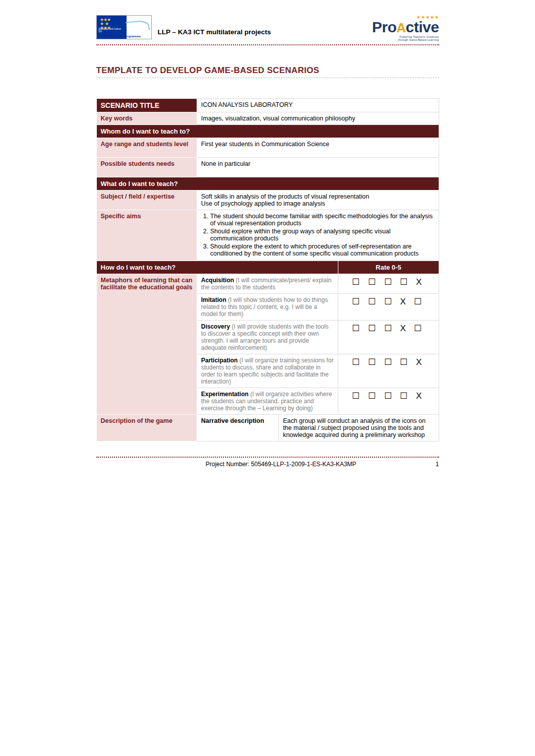★★★
★ ★
★★★
Education and Culture DG
Lifelong Learning Programme
LLP – KA3 ICT multilateral projects
★★★★★
ProActive
Fostering Teachers' Creativity
through Game-Based Learning
TEMPLATE TO DEVELOP GAME-BASED SCENARIOS
| SCENARIO TITLE | ICON ANALYSIS LABORATORY |
| Key words | Images, visualization, visual communication philosophy |
| Whom do I want to teach to? |
| Age range and students level | First year students in Communication Science |
| Possible students needs | None in particular |
| What do I want to teach? |
| Subject / field / expertise | Soft skills in analysis of the products of visual representation Use of psychology applied to image analysis |
| Specific aims | The student should become familiar with specific methodologies for the analysis of visual representation products Should explore within the group ways of analysing specific visual communication products Should explore the extent to which procedures of self-representation are conditioned by the content of some specific visual communication products |
| How do I want to teach? | Rate 0-5 |
| Metaphors of learning that can facilitate the educational goals | Acquisition (I will communicate/present/ explain the contents to the students | ☐ ☐ ☐ ☐ X |
| Imitation (I will show students how to do things related to this topic / content, e.g. I will be a model for them) | ☐ ☐ ☐ X ☐ |
| Discovery (I will provide students with the tools to discover a specific concept with their own strength. I will arrange tours and provide adequate reinforcement) | ☐ ☐ ☐ X ☐ |
| Participation (I will organize training sessions for students to discuss, share and collaborate in order to learn specific subjects and facilitate the interaction) | ☐ ☐ ☐ ☐ X |
| Experimentation (I will organize activities where the students can understand, practice and exercise through the – Learning by doing) | ☐ ☐ ☐ ☐ X |
| Description of the game | Narrative description | Each group will conduct an analysis of the icons on the material / subject proposed using the tools and knowledge acquired during a preliminary workshop |
Project Number: 505469-LLP-1-2009-1-ES-KA3-KA3MP
1